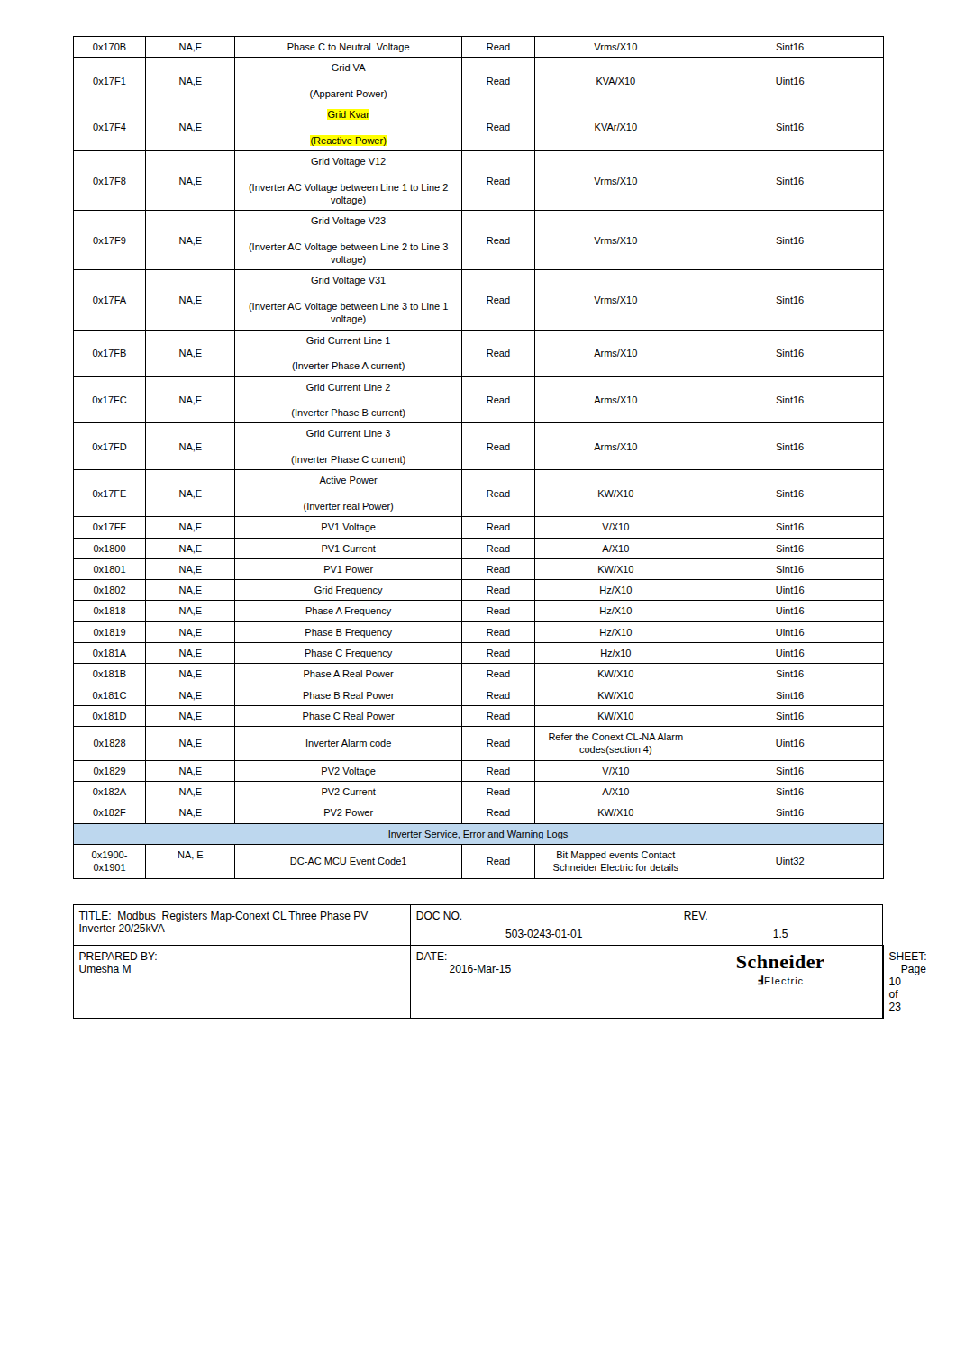| 0x170B | NA,E | Phase C to Neutral Voltage | Read | Vrms/X10 | Sint16 |
| 0x17F1 | NA,E | Grid VA (Apparent Power) | Read | KVA/X10 | Uint16 |
| 0x17F4 | NA,E | Grid Kvar (Reactive Power) | Read | KVAr/X10 | Sint16 |
| 0x17F8 | NA,E | Grid Voltage V12 (Inverter AC Voltage between Line 1 to Line 2 voltage) | Read | Vrms/X10 | Sint16 |
| 0x17F9 | NA,E | Grid Voltage V23 (Inverter AC Voltage between Line 2 to Line 3 voltage) | Read | Vrms/X10 | Sint16 |
| 0x17FA | NA,E | Grid Voltage V31 (Inverter AC Voltage between Line 3 to Line 1 voltage) | Read | Vrms/X10 | Sint16 |
| 0x17FB | NA,E | Grid Current Line 1 (Inverter Phase A current) | Read | Arms/X10 | Sint16 |
| 0x17FC | NA,E | Grid Current Line 2 (Inverter Phase B current) | Read | Arms/X10 | Sint16 |
| 0x17FD | NA,E | Grid Current Line 3 (Inverter Phase C current) | Read | Arms/X10 | Sint16 |
| 0x17FE | NA,E | Active Power (Inverter real Power) | Read | KW/X10 | Sint16 |
| 0x17FF | NA,E | PV1 Voltage | Read | V/X10 | Sint16 |
| 0x1800 | NA,E | PV1 Current | Read | A/X10 | Sint16 |
| 0x1801 | NA,E | PV1 Power | Read | KW/X10 | Sint16 |
| 0x1802 | NA,E | Grid Frequency | Read | Hz/X10 | Uint16 |
| 0x1818 | NA,E | Phase A Frequency | Read | Hz/X10 | Uint16 |
| 0x1819 | NA,E | Phase B Frequency | Read | Hz/X10 | Uint16 |
| 0x181A | NA,E | Phase C Frequency | Read | Hz/x10 | Uint16 |
| 0x181B | NA,E | Phase A Real Power | Read | KW/X10 | Sint16 |
| 0x181C | NA,E | Phase B Real Power | Read | KW/X10 | Sint16 |
| 0x181D | NA,E | Phase C Real Power | Read | KW/X10 | Sint16 |
| 0x1828 | NA,E | Inverter Alarm code | Read | Refer the Conext CL-NA Alarm codes(section 4) | Uint16 |
| 0x1829 | NA,E | PV2 Voltage | Read | V/X10 | Sint16 |
| 0x182A | NA,E | PV2 Current | Read | A/X10 | Sint16 |
| 0x182F | NA,E | PV2 Power | Read | KW/X10 | Sint16 |
| Inverter Service, Error and Warning Logs |
| 0x1900- 0x1901 | NA, E | DC-AC MCU Event Code1 | Read | Bit Mapped events Contact Schneider Electric for details | Uint32 |
| TITLE: Modbus Registers Map-Conext CL Three Phase PV Inverter 20/25kVA | DOC NO. 503-0243-01-01 | REV. 1.5 |
| PREPARED BY: Umesha M | DATE: 2016-Mar-15 | Schneider Ⅎ Electric | SHEET: Page 10 of 23 |